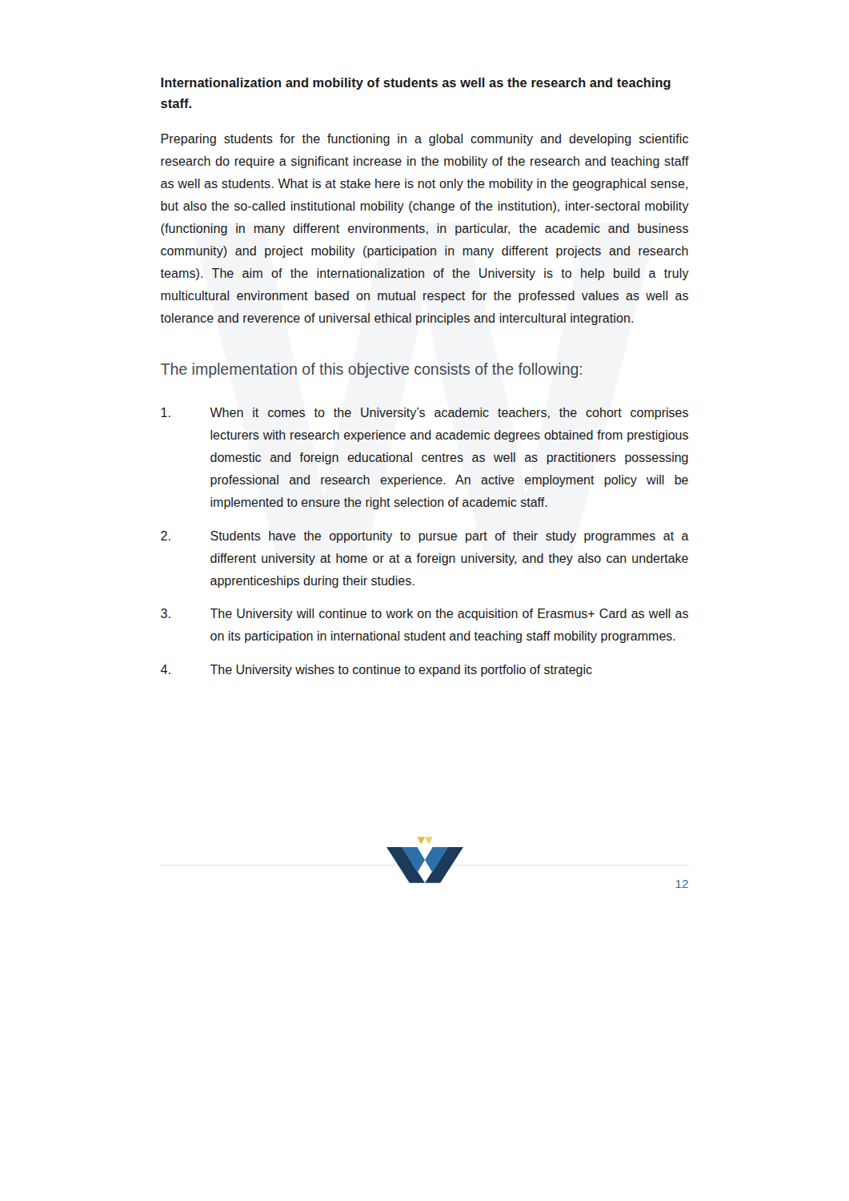W
Internationalization and mobility of students as well as the research and teaching staff.
Preparing students for the functioning in a global community and developing scientific research do require a significant increase in the mobility of the research and teaching staff as well as students. What is at stake here is not only the mobility in the geographical sense, but also the so-called institutional mobility (change of the institution), inter-sectoral mobility (functioning in many different environments, in particular, the academic and business community) and project mobility (participation in many different projects and research teams). The aim of the internationalization of the University is to help build a truly multicultural environment based on mutual respect for the professed values as well as tolerance and reverence of universal ethical principles and intercultural integration.
The implementation of this objective consists of the following:
When it comes to the University’s academic teachers, the cohort comprises lecturers with research experience and academic degrees obtained from prestigious domestic and foreign educational centres as well as practitioners possessing professional and research experience. An active employment policy will be implemented to ensure the right selection of academic staff.
Students have the opportunity to pursue part of their study programmes at a different university at home or at a foreign university, and they also can undertake apprenticeships during their studies.
The University will continue to work on the acquisition of Erasmus+ Card as well as on its participation in international student and teaching staff mobility programmes.
The University wishes to continue to expand its portfolio of strategic
12